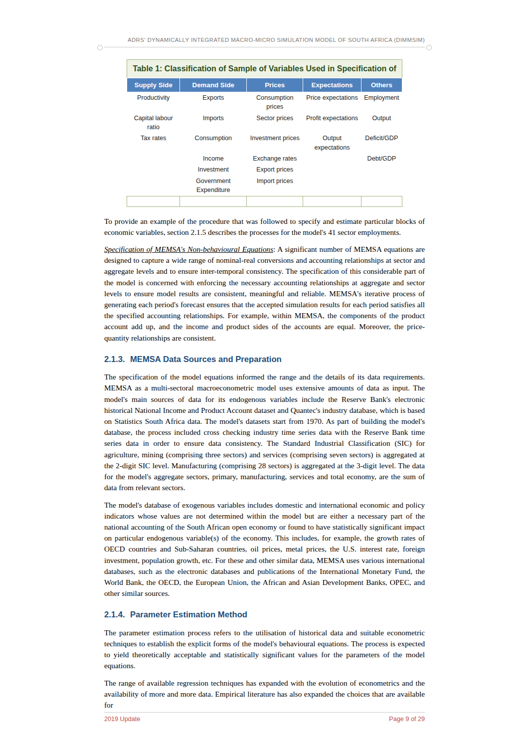ADRS' Dynamically Integrated Macro-Micro Simulation Model of South Africa (DIMMSIM)
Table 1: Classification of Sample of Variables Used in Specification of
| Supply Side | Demand Side | Prices | Expectations | Others |
| --- | --- | --- | --- | --- |
| Productivity | Exports | Consumption prices | Price expectations | Employment |
| Capital labour ratio | Imports | Sector prices | Profit expectations | Output |
| Tax rates | Consumption | Investment prices | Output expectations | Deficit/GDP |
| | Income | Exchange rates | | Debt/GDP |
| | Investment | Export prices | | |
| | Government Expenditure | Import prices | | |
To provide an example of the procedure that was followed to specify and estimate particular blocks of economic variables, section 2.1.5 describes the processes for the model's 41 sector employments.
Specification of MEMSA's Non-behavioural Equations: A significant number of MEMSA equations are designed to capture a wide range of nominal-real conversions and accounting relationships at sector and aggregate levels and to ensure inter-temporal consistency. The specification of this considerable part of the model is concerned with enforcing the necessary accounting relationships at aggregate and sector levels to ensure model results are consistent, meaningful and reliable. MEMSA's iterative process of generating each period's forecast ensures that the accepted simulation results for each period satisfies all the specified accounting relationships. For example, within MEMSA, the components of the product account add up, and the income and product sides of the accounts are equal. Moreover, the price-quantity relationships are consistent.
2.1.3. MEMSA Data Sources and Preparation
The specification of the model equations informed the range and the details of its data requirements. MEMSA as a multi-sectoral macroeconometric model uses extensive amounts of data as input. The model's main sources of data for its endogenous variables include the Reserve Bank's electronic historical National Income and Product Account dataset and Quantec's industry database, which is based on Statistics South Africa data. The model's datasets start from 1970. As part of building the model's database, the process included cross checking industry time series data with the Reserve Bank time series data in order to ensure data consistency. The Standard Industrial Classification (SIC) for agriculture, mining (comprising three sectors) and services (comprising seven sectors) is aggregated at the 2-digit SIC level. Manufacturing (comprising 28 sectors) is aggregated at the 3-digit level. The data for the model's aggregate sectors, primary, manufacturing, services and total economy, are the sum of data from relevant sectors.
The model's database of exogenous variables includes domestic and international economic and policy indicators whose values are not determined within the model but are either a necessary part of the national accounting of the South African open economy or found to have statistically significant impact on particular endogenous variable(s) of the economy. This includes, for example, the growth rates of OECD countries and Sub-Saharan countries, oil prices, metal prices, the U.S. interest rate, foreign investment, population growth, etc. For these and other similar data, MEMSA uses various international databases, such as the electronic databases and publications of the International Monetary Fund, the World Bank, the OECD, the European Union, the African and Asian Development Banks, OPEC, and other similar sources.
2.1.4. Parameter Estimation Method
The parameter estimation process refers to the utilisation of historical data and suitable econometric techniques to establish the explicit forms of the model's behavioural equations. The process is expected to yield theoretically acceptable and statistically significant values for the parameters of the model equations.
The range of available regression techniques has expanded with the evolution of econometrics and the availability of more and more data. Empirical literature has also expanded the choices that are available for
2019 Update Page 9 of 29